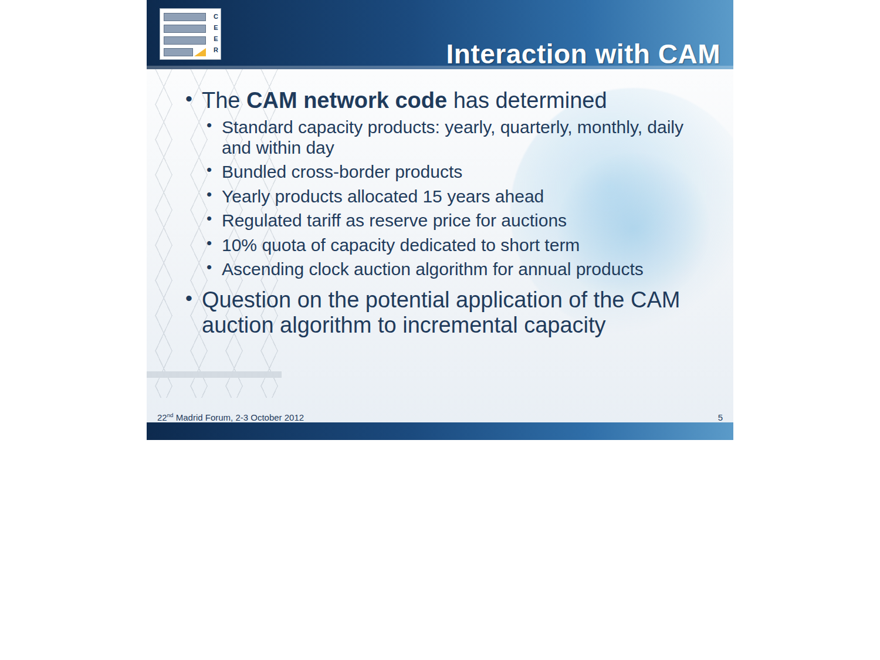C
E
E
R
Interaction with CAM
The CAM network code has determined
Standard capacity products: yearly, quarterly, monthly, daily and within day
Bundled cross-border products
Yearly products allocated 15 years ahead
Regulated tariff as reserve price for auctions
10% quota of capacity dedicated to short term
Ascending clock auction algorithm for annual products
Question on the potential application of the CAM auction algorithm to incremental capacity
22nd Madrid Forum, 2-3 October 2012
5